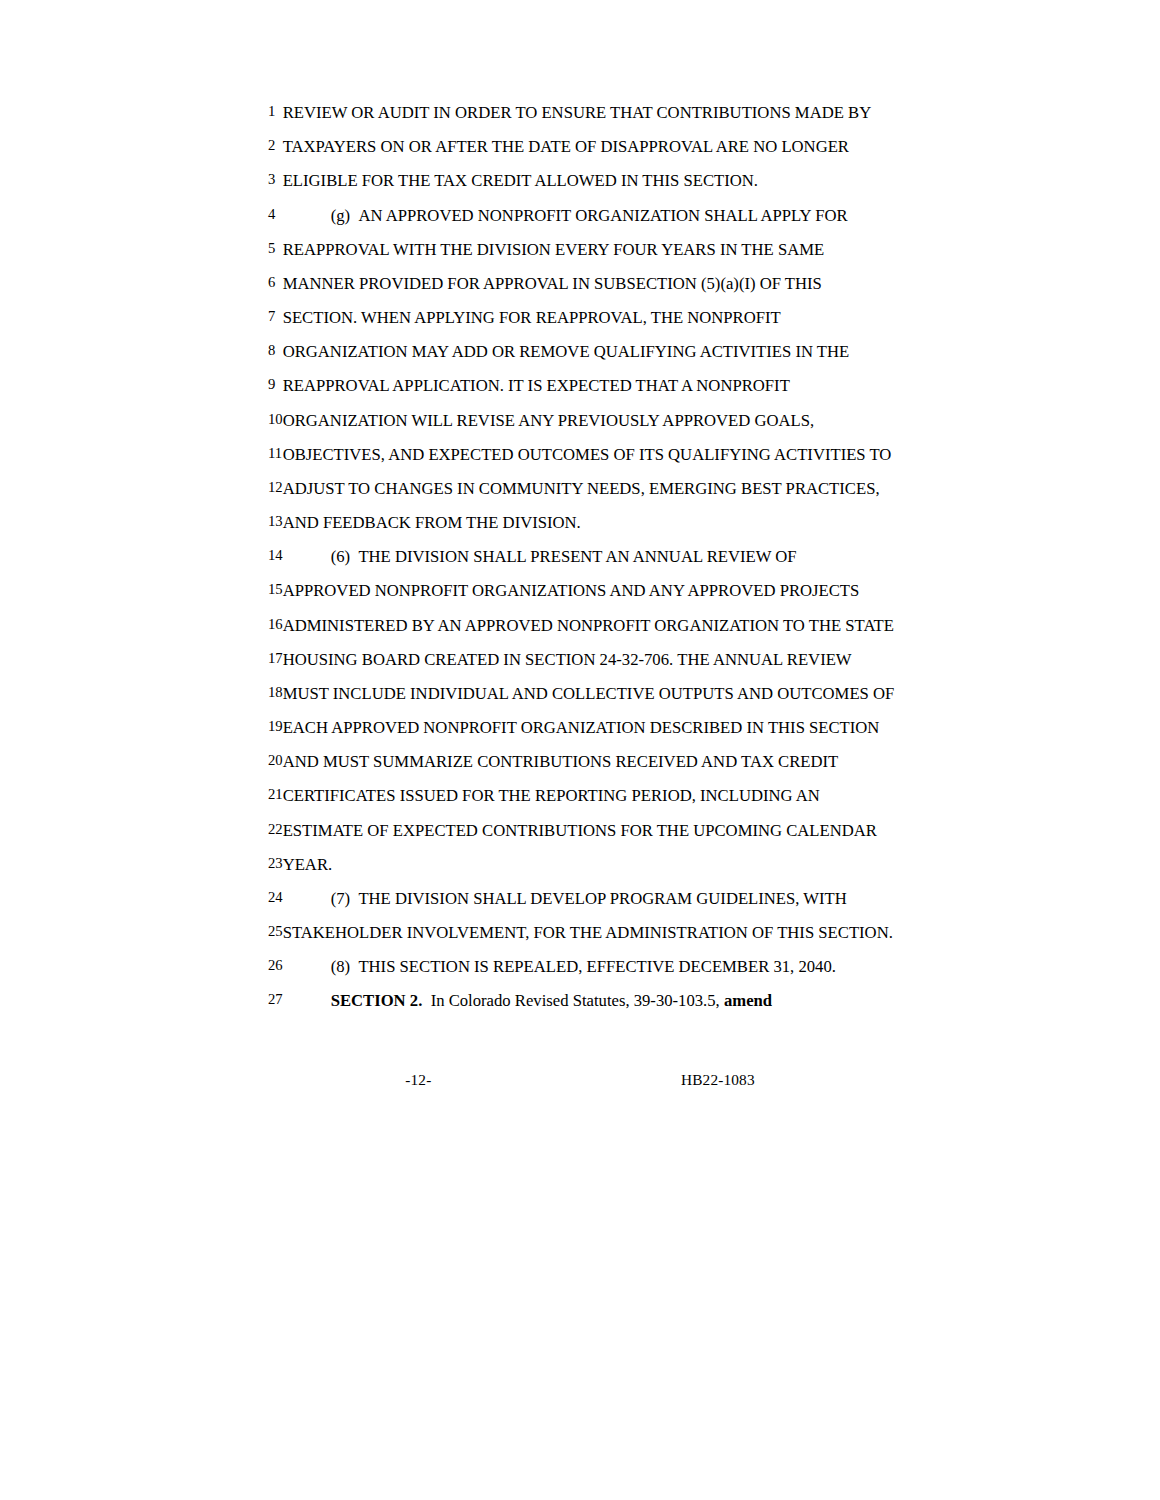| 1 | REVIEW OR AUDIT IN ORDER TO ENSURE THAT CONTRIBUTIONS MADE BY |
| 2 | TAXPAYERS ON OR AFTER THE DATE OF DISAPPROVAL ARE NO LONGER |
| 3 | ELIGIBLE FOR THE TAX CREDIT ALLOWED IN THIS SECTION. |
| 4 | (g) AN APPROVED NONPROFIT ORGANIZATION SHALL APPLY FOR |
| 5 | REAPPROVAL WITH THE DIVISION EVERY FOUR YEARS IN THE SAME |
| 6 | MANNER PROVIDED FOR APPROVAL IN SUBSECTION (5)(a)(I) OF THIS |
| 7 | SECTION. WHEN APPLYING FOR REAPPROVAL, THE NONPROFIT |
| 8 | ORGANIZATION MAY ADD OR REMOVE QUALIFYING ACTIVITIES IN THE |
| 9 | REAPPROVAL APPLICATION. IT IS EXPECTED THAT A NONPROFIT |
| 10 | ORGANIZATION WILL REVISE ANY PREVIOUSLY APPROVED GOALS, |
| 11 | OBJECTIVES, AND EXPECTED OUTCOMES OF ITS QUALIFYING ACTIVITIES TO |
| 12 | ADJUST TO CHANGES IN COMMUNITY NEEDS, EMERGING BEST PRACTICES, |
| 13 | AND FEEDBACK FROM THE DIVISION. |
| 14 | (6) THE DIVISION SHALL PRESENT AN ANNUAL REVIEW OF |
| 15 | APPROVED NONPROFIT ORGANIZATIONS AND ANY APPROVED PROJECTS |
| 16 | ADMINISTERED BY AN APPROVED NONPROFIT ORGANIZATION TO THE STATE |
| 17 | HOUSING BOARD CREATED IN SECTION 24-32-706. THE ANNUAL REVIEW |
| 18 | MUST INCLUDE INDIVIDUAL AND COLLECTIVE OUTPUTS AND OUTCOMES OF |
| 19 | EACH APPROVED NONPROFIT ORGANIZATION DESCRIBED IN THIS SECTION |
| 20 | AND MUST SUMMARIZE CONTRIBUTIONS RECEIVED AND TAX CREDIT |
| 21 | CERTIFICATES ISSUED FOR THE REPORTING PERIOD, INCLUDING AN |
| 22 | ESTIMATE OF EXPECTED CONTRIBUTIONS FOR THE UPCOMING CALENDAR |
| 23 | YEAR. |
| 24 | (7) THE DIVISION SHALL DEVELOP PROGRAM GUIDELINES, WITH |
| 25 | STAKEHOLDER INVOLVEMENT, FOR THE ADMINISTRATION OF THIS SECTION. |
| 26 | (8) THIS SECTION IS REPEALED, EFFECTIVE DECEMBER 31, 2040. |
| 27 | SECTION 2. In Colorado Revised Statutes, 39-30-103.5, amend |
-12-HB22-1083